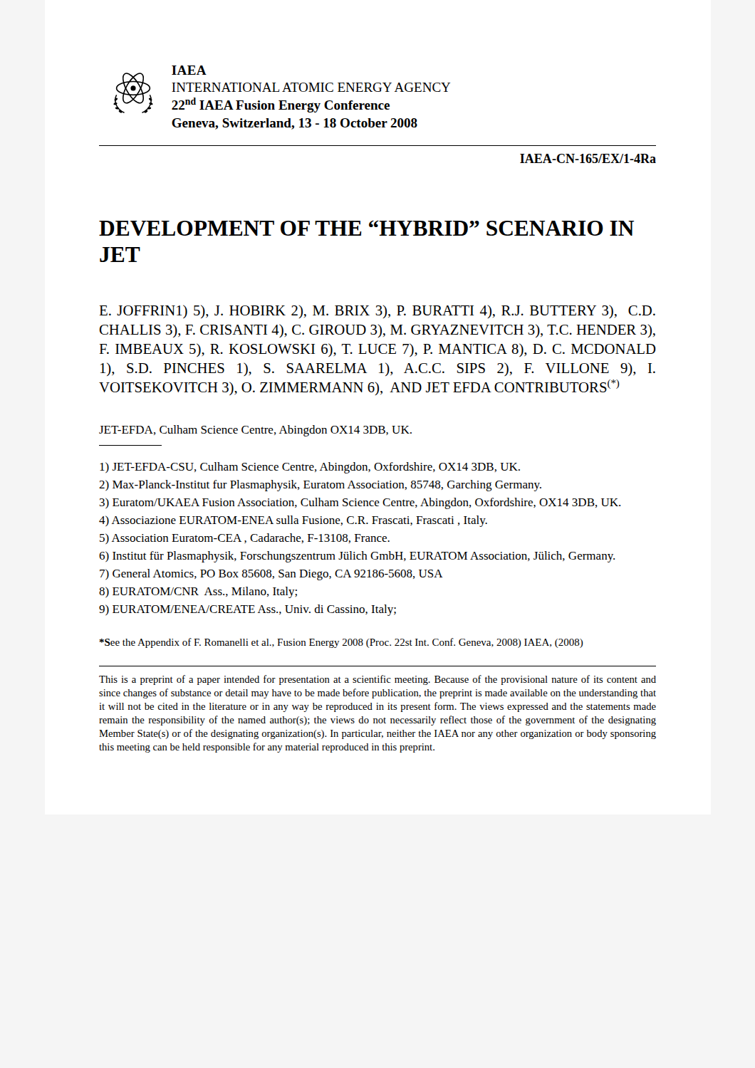IAEA
INTERNATIONAL ATOMIC ENERGY AGENCY
22nd IAEA Fusion Energy Conference
Geneva, Switzerland, 13 - 18 October 2008
IAEA-CN-165/EX/1-4Ra
Development of the “Hybrid” Scenario in JET
E. Joffrin1) 5), J. Hobirk 2), M. Brix 3), P. Buratti 4), R.J. Buttery 3), C.D. Challis 3), F. Crisanti 4), C. Giroud 3), M. Gryaznevitch 3), T.C. Hender 3), F. Imbeaux 5), R. Koslowski 6), T. Luce 7), P. Mantica 8), D. C. McDonald 1), S.D. Pinches 1), S. Saarelma 1), A.C.C. Sips 2), F. Villone 9), I. Voitsekovitch 3), O. Zimmermann 6), and JET EFDA Contributors(*)
JET-EFDA, Culham Science Centre, Abingdon OX14 3DB, UK.
1) JET-EFDA-CSU, Culham Science Centre, Abingdon, Oxfordshire, OX14 3DB, UK.
2) Max-Planck-Institut fur Plasmaphysik, Euratom Association, 85748, Garching Germany.
3) Euratom/UKAEA Fusion Association, Culham Science Centre, Abingdon, Oxfordshire, OX14 3DB, UK.
4) Associazione EURATOM-ENEA sulla Fusione, C.R. Frascati, Frascati , Italy.
5) Association Euratom-CEA , Cadarache, F-13108, France.
6) Institut für Plasmaphysik, Forschungszentrum Jülich GmbH, EURATOM Association, Jülich, Germany.
7) General Atomics, PO Box 85608, San Diego, CA 92186-5608, USA
8) EURATOM/CNR Ass., Milano, Italy;
9) EURATOM/ENEA/CREATE Ass., Univ. di Cassino, Italy;
*See the Appendix of F. Romanelli et al., Fusion Energy 2008 (Proc. 22st Int. Conf. Geneva, 2008) IAEA, (2008)
This is a preprint of a paper intended for presentation at a scientific meeting. Because of the provisional nature of its content and since changes of substance or detail may have to be made before publication, the preprint is made available on the understanding that it will not be cited in the literature or in any way be reproduced in its present form. The views expressed and the statements made remain the responsibility of the named author(s); the views do not necessarily reflect those of the government of the designating Member State(s) or of the designating organization(s). In particular, neither the IAEA nor any other organization or body sponsoring this meeting can be held responsible for any material reproduced in this preprint.